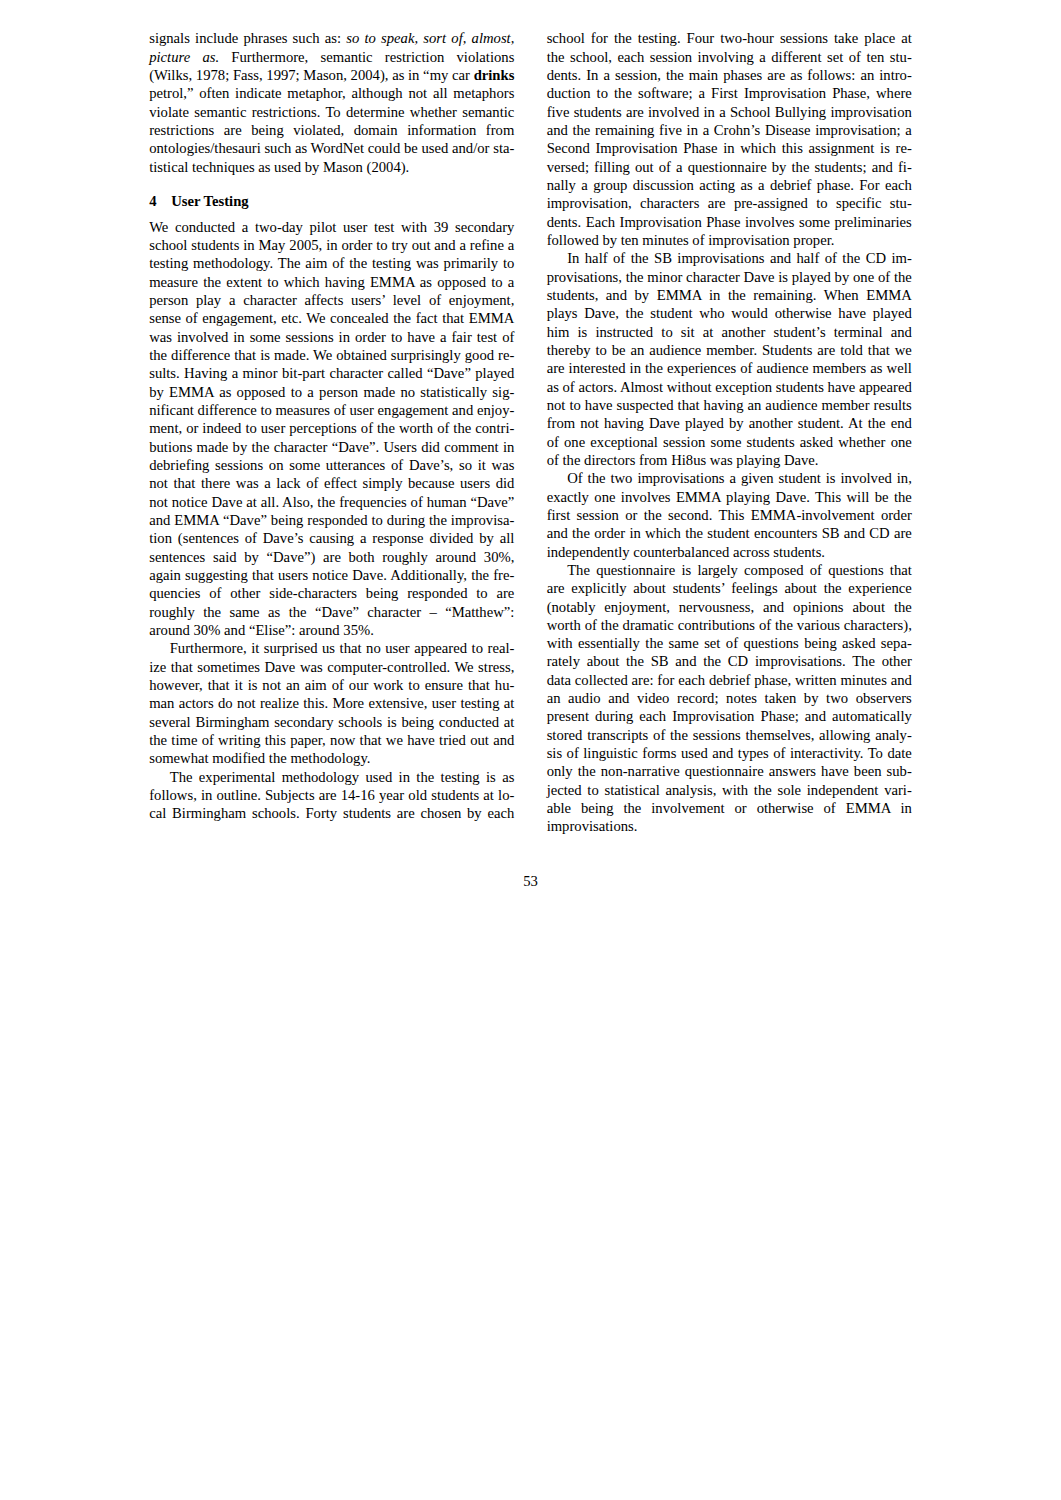signals include phrases such as: so to speak, sort of, almost, picture as. Furthermore, semantic restriction violations (Wilks, 1978; Fass, 1997; Mason, 2004), as in “my car drinks petrol,” often indicate metaphor, although not all metaphors violate semantic restrictions. To determine whether semantic restrictions are being violated, domain information from ontologies/thesauri such as WordNet could be used and/or statistical techniques as used by Mason (2004).
4 User Testing
We conducted a two-day pilot user test with 39 secondary school students in May 2005, in order to try out and a refine a testing methodology. The aim of the testing was primarily to measure the extent to which having EMMA as opposed to a person play a character affects users’ level of enjoyment, sense of engagement, etc. We concealed the fact that EMMA was involved in some sessions in order to have a fair test of the difference that is made. We obtained surprisingly good results. Having a minor bit-part character called “Dave” played by EMMA as opposed to a person made no statistically significant difference to measures of user engagement and enjoyment, or indeed to user perceptions of the worth of the contributions made by the character “Dave”. Users did comment in debriefing sessions on some utterances of Dave’s, so it was not that there was a lack of effect simply because users did not notice Dave at all. Also, the frequencies of human “Dave” and EMMA “Dave” being responded to during the improvisation (sentences of Dave’s causing a response divided by all sentences said by “Dave”) are both roughly around 30%, again suggesting that users notice Dave. Additionally, the frequencies of other side-characters being responded to are roughly the same as the “Dave” character – “Matthew”: around 30% and “Elise”: around 35%.
Furthermore, it surprised us that no user appeared to realize that sometimes Dave was computer-controlled. We stress, however, that it is not an aim of our work to ensure that human actors do not realize this. More extensive, user testing at several Birmingham secondary schools is being conducted at the time of writing this paper, now that we have tried out and somewhat modified the methodology.
The experimental methodology used in the testing is as follows, in outline. Subjects are 14-16 year old students at local Birmingham schools. Forty students are chosen by each school for the testing. Four two-hour sessions take place at the school, each session involving a different set of ten students. In a session, the main phases are as follows: an introduction to the software; a First Improvisation Phase, where five students are involved in a School Bullying improvisation and the remaining five in a Crohn’s Disease improvisation; a Second Improvisation Phase in which this assignment is reversed; filling out of a questionnaire by the students; and finally a group discussion acting as a debrief phase. For each improvisation, characters are pre-assigned to specific students. Each Improvisation Phase involves some preliminaries followed by ten minutes of improvisation proper.
In half of the SB improvisations and half of the CD improvisations, the minor character Dave is played by one of the students, and by EMMA in the remaining. When EMMA plays Dave, the student who would otherwise have played him is instructed to sit at another student’s terminal and thereby to be an audience member. Students are told that we are interested in the experiences of audience members as well as of actors. Almost without exception students have appeared not to have suspected that having an audience member results from not having Dave played by another student. At the end of one exceptional session some students asked whether one of the directors from Hi8us was playing Dave.
Of the two improvisations a given student is involved in, exactly one involves EMMA playing Dave. This will be the first session or the second. This EMMA-involvement order and the order in which the student encounters SB and CD are independently counterbalanced across students.
The questionnaire is largely composed of questions that are explicitly about students’ feelings about the experience (notably enjoyment, nervousness, and opinions about the worth of the dramatic contributions of the various characters), with essentially the same set of questions being asked separately about the SB and the CD improvisations. The other data collected are: for each debrief phase, written minutes and an audio and video record; notes taken by two observers present during each Improvisation Phase; and automatically stored transcripts of the sessions themselves, allowing analysis of linguistic forms used and types of interactivity. To date only the non-narrative questionnaire answers have been subjected to statistical analysis, with the sole independent variable being the involvement or otherwise of EMMA in improvisations.
53